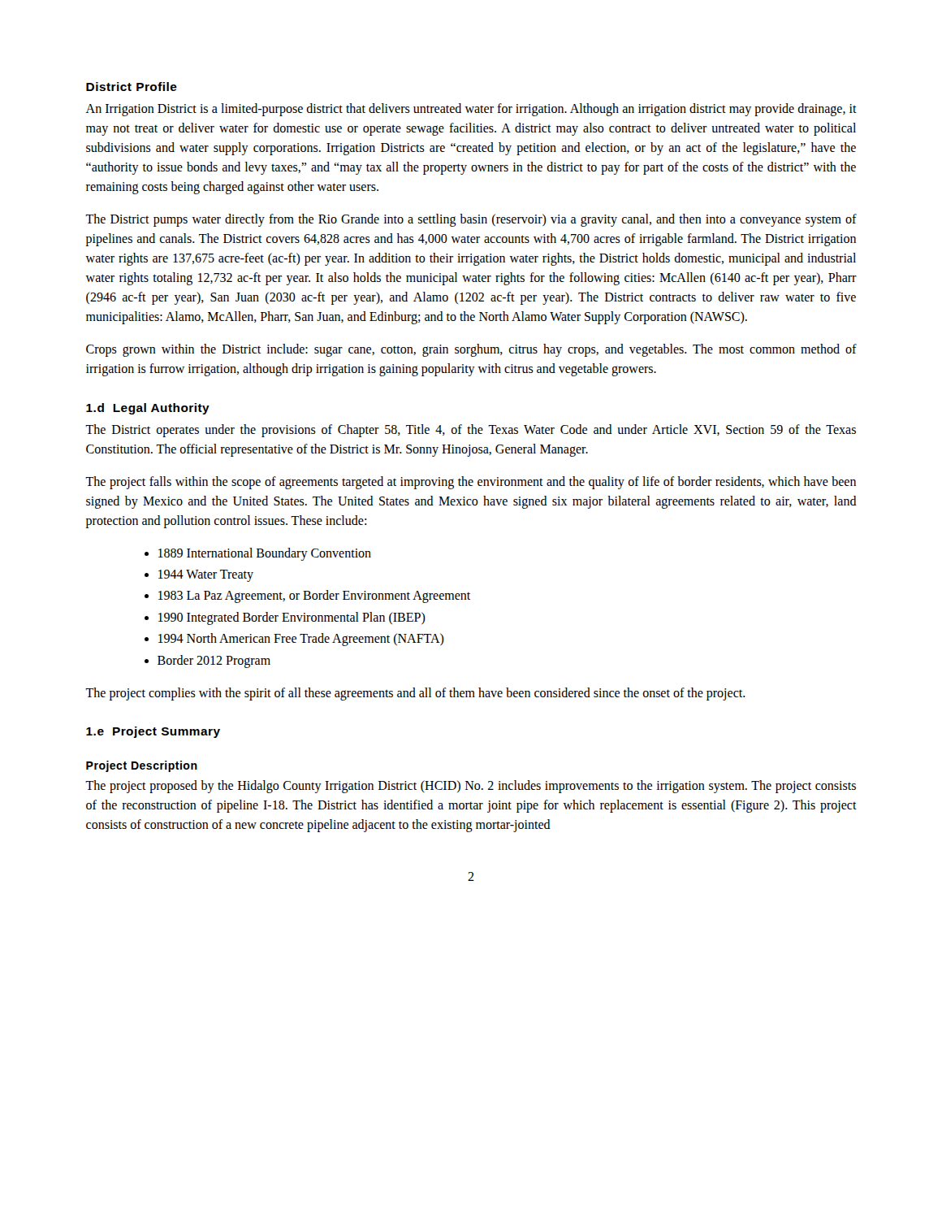District Profile
An Irrigation District is a limited-purpose district that delivers untreated water for irrigation. Although an irrigation district may provide drainage, it may not treat or deliver water for domestic use or operate sewage facilities. A district may also contract to deliver untreated water to political subdivisions and water supply corporations. Irrigation Districts are “created by petition and election, or by an act of the legislature,” have the “authority to issue bonds and levy taxes,” and “may tax all the property owners in the district to pay for part of the costs of the district” with the remaining costs being charged against other water users.
The District pumps water directly from the Rio Grande into a settling basin (reservoir) via a gravity canal, and then into a conveyance system of pipelines and canals. The District covers 64,828 acres and has 4,000 water accounts with 4,700 acres of irrigable farmland. The District irrigation water rights are 137,675 acre-feet (ac-ft) per year. In addition to their irrigation water rights, the District holds domestic, municipal and industrial water rights totaling 12,732 ac-ft per year. It also holds the municipal water rights for the following cities: McAllen (6140 ac-ft per year), Pharr (2946 ac-ft per year), San Juan (2030 ac-ft per year), and Alamo (1202 ac-ft per year). The District contracts to deliver raw water to five municipalities: Alamo, McAllen, Pharr, San Juan, and Edinburg; and to the North Alamo Water Supply Corporation (NAWSC).
Crops grown within the District include: sugar cane, cotton, grain sorghum, citrus hay crops, and vegetables. The most common method of irrigation is furrow irrigation, although drip irrigation is gaining popularity with citrus and vegetable growers.
1.d Legal Authority
The District operates under the provisions of Chapter 58, Title 4, of the Texas Water Code and under Article XVI, Section 59 of the Texas Constitution. The official representative of the District is Mr. Sonny Hinojosa, General Manager.
The project falls within the scope of agreements targeted at improving the environment and the quality of life of border residents, which have been signed by Mexico and the United States. The United States and Mexico have signed six major bilateral agreements related to air, water, land protection and pollution control issues. These include:
1889 International Boundary Convention
1944 Water Treaty
1983 La Paz Agreement, or Border Environment Agreement
1990 Integrated Border Environmental Plan (IBEP)
1994 North American Free Trade Agreement (NAFTA)
Border 2012 Program
The project complies with the spirit of all these agreements and all of them have been considered since the onset of the project.
1.e Project Summary
Project Description
The project proposed by the Hidalgo County Irrigation District (HCID) No. 2 includes improvements to the irrigation system. The project consists of the reconstruction of pipeline I-18. The District has identified a mortar joint pipe for which replacement is essential (Figure 2). This project consists of construction of a new concrete pipeline adjacent to the existing mortar-jointed
2